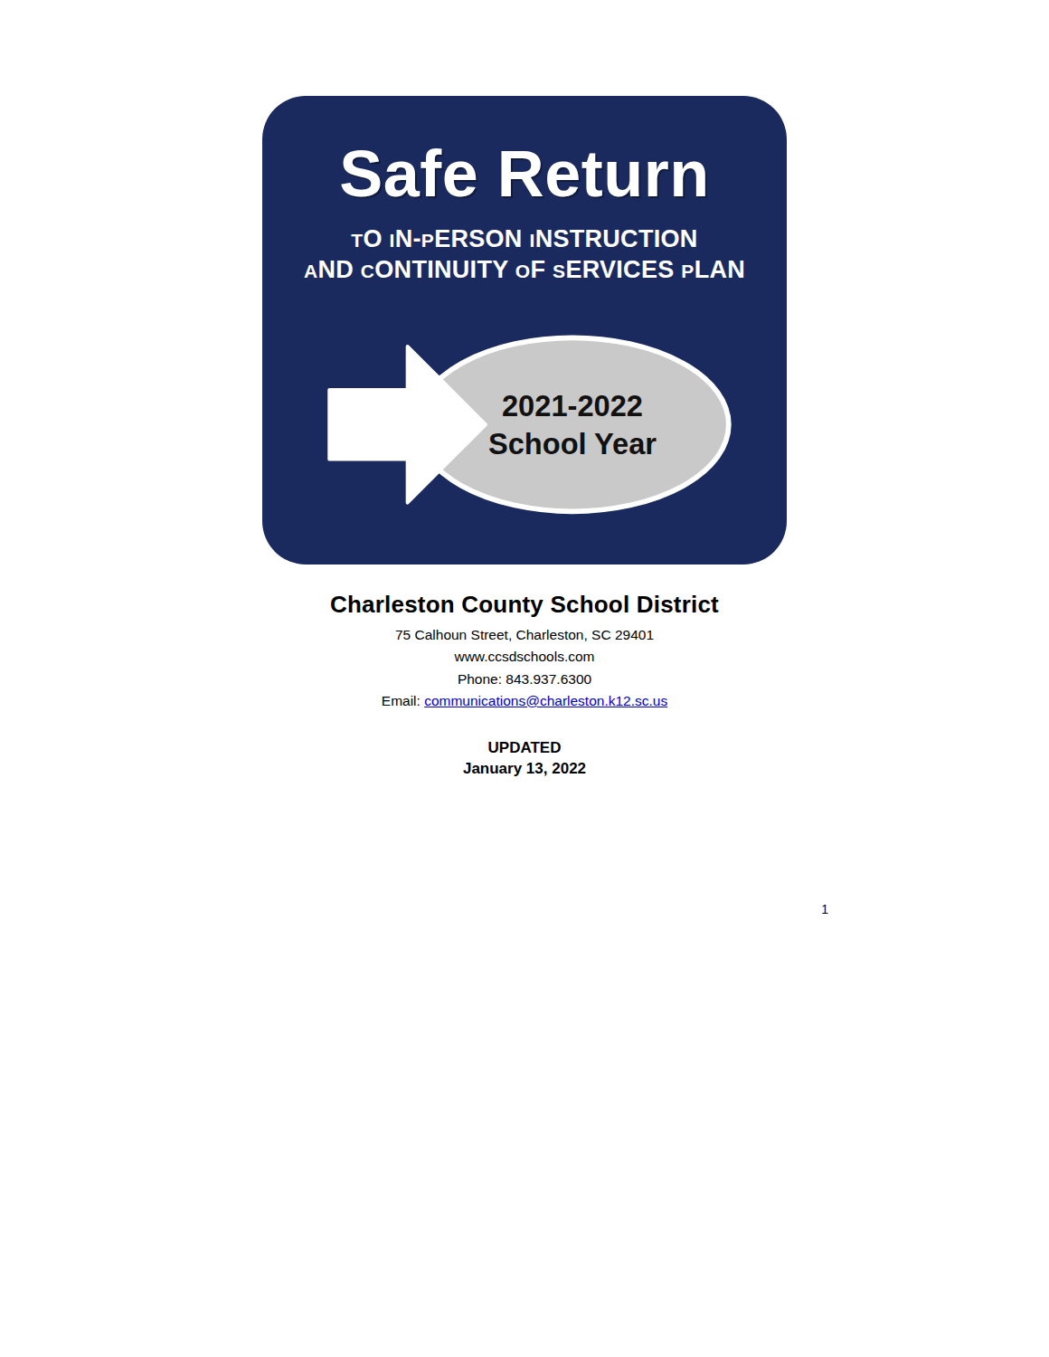Safe Return
TO IN-PERSON INSTRUCTION
AND CONTINUITY OF SERVICES PLAN
2021-2022 School Year
Charleston County School District
75 Calhoun Street, Charleston, SC 29401
www.ccsdschools.com
Phone: 843.937.6300
Email: communications@charleston.k12.sc.us
UPDATED
January 13, 2022
1